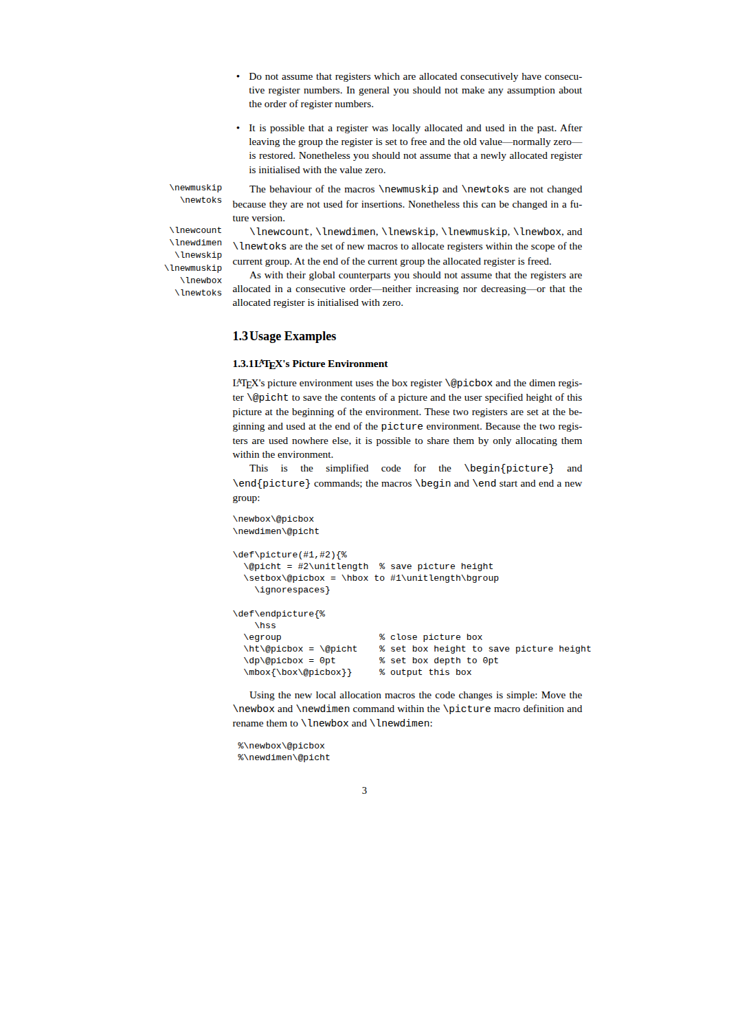Do not assume that registers which are allocated consecutively have consecutive register numbers. In general you should not make any assumption about the order of register numbers.
It is possible that a register was locally allocated and used in the past. After leaving the group the register is set to free and the old value—normally zero—is restored. Nonetheless you should not assume that a newly allocated register is initialised with the value zero.
\newmuskip
\newtoks
The behaviour of the macros \newmuskip and \newtoks are not changed because they are not used for insertions. Nonetheless this can be changed in a future version.
\lnewcount
\lnewdimen
\lnewskip
\lnewmuskip
\lnewbox
\lnewtoks
\lnewcount, \lnewdimen, \lnewskip, \lnewmuskip, \lnewbox, and \lnewtoks are the set of new macros to allocate registers within the scope of the current group. At the end of the current group the allocated register is freed.
As with their global counterparts you should not assume that the registers are allocated in a consecutive order—neither increasing nor decreasing—or that the allocated register is initialised with zero.
1.3 Usage Examples
1.3.1 La Te X's Picture Environment
La Te X's picture environment uses the box register \@picbox and the dimen register \@picht to save the contents of a picture and the user specified height of this picture at the beginning of the environment. These two registers are set at the beginning and used at the end of the picture environment. Because the two registers are used nowhere else, it is possible to share them by only allocating them within the environment.
This is the simplified code for the \begin{picture} and \end{picture} commands; the macros \begin and \end start and end a new group:
\newbox\@picbox
\newdimen\@picht

\def\picture(#1,#2){%
  \@picht = #2\unitlength  % save picture height
  \setbox\@picbox = \hbox to #1\unitlength\bgroup
    \ignorespaces}

\def\endpicture{%
    \hss
  \egroup                  % close picture box
  \ht\@picbox = \@picht    % set box height to save picture height
  \dp\@picbox = 0pt        % set box depth to 0pt
  \mbox{\box\@picbox}}     % output this box
Using the new local allocation macros the code changes is simple: Move the \newbox and \newdimen command within the \picture macro definition and rename them to \lnewbox and \lnewdimen:
 %\newbox\@picbox
 %\newdimen\@picht
3